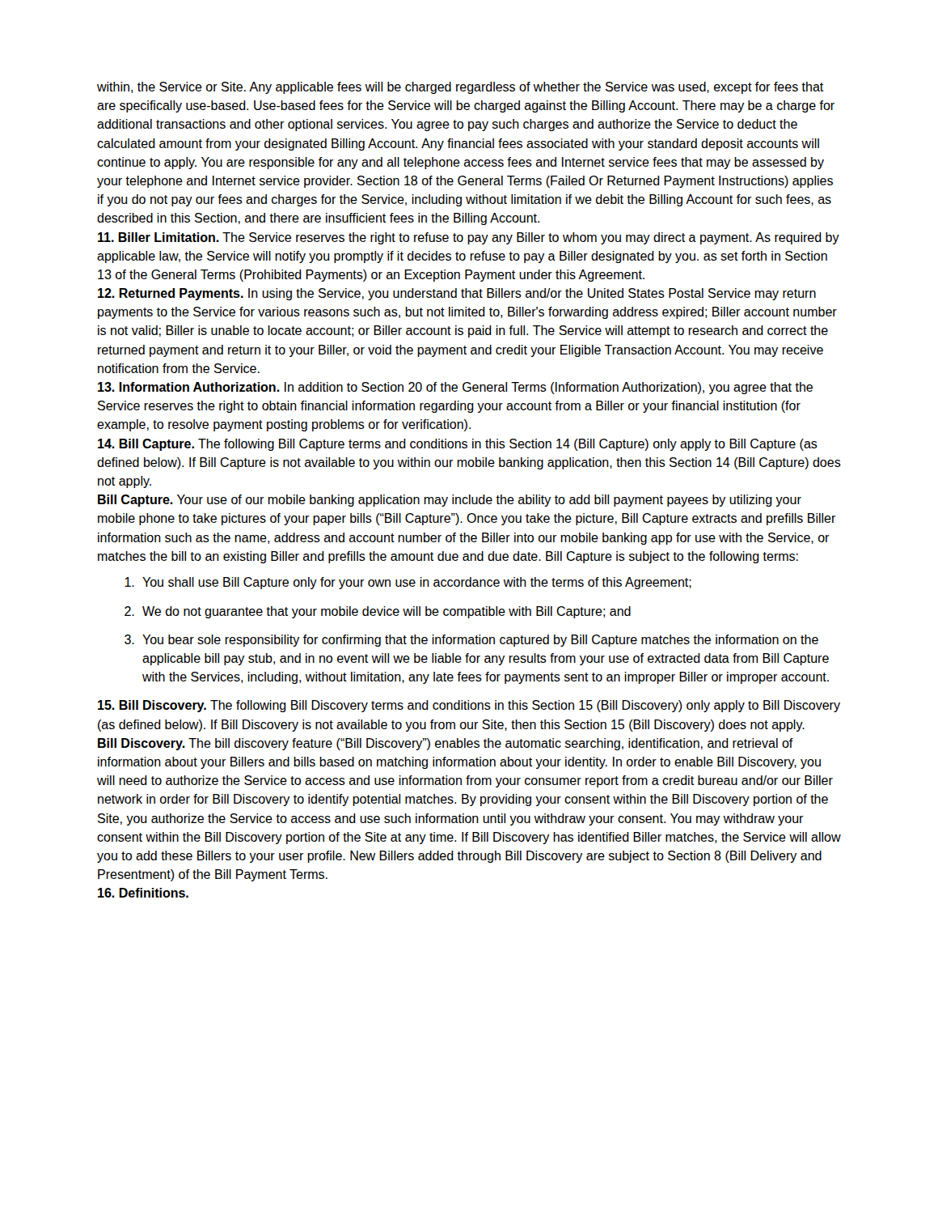within, the Service or Site. Any applicable fees will be charged regardless of whether the Service was used, except for fees that are specifically use-based. Use-based fees for the Service will be charged against the Billing Account. There may be a charge for additional transactions and other optional services. You agree to pay such charges and authorize the Service to deduct the calculated amount from your designated Billing Account. Any financial fees associated with your standard deposit accounts will continue to apply. You are responsible for any and all telephone access fees and Internet service fees that may be assessed by your telephone and Internet service provider. Section 18 of the General Terms (Failed Or Returned Payment Instructions) applies if you do not pay our fees and charges for the Service, including without limitation if we debit the Billing Account for such fees, as described in this Section, and there are insufficient fees in the Billing Account.
11. Biller Limitation. The Service reserves the right to refuse to pay any Biller to whom you may direct a payment. As required by applicable law, the Service will notify you promptly if it decides to refuse to pay a Biller designated by you. as set forth in Section 13 of the General Terms (Prohibited Payments) or an Exception Payment under this Agreement.
12. Returned Payments. In using the Service, you understand that Billers and/or the United States Postal Service may return payments to the Service for various reasons such as, but not limited to, Biller's forwarding address expired; Biller account number is not valid; Biller is unable to locate account; or Biller account is paid in full. The Service will attempt to research and correct the returned payment and return it to your Biller, or void the payment and credit your Eligible Transaction Account. You may receive notification from the Service.
13. Information Authorization. In addition to Section 20 of the General Terms (Information Authorization), you agree that the Service reserves the right to obtain financial information regarding your account from a Biller or your financial institution (for example, to resolve payment posting problems or for verification).
14. Bill Capture. The following Bill Capture terms and conditions in this Section 14 (Bill Capture) only apply to Bill Capture (as defined below). If Bill Capture is not available to you within our mobile banking application, then this Section 14 (Bill Capture) does not apply.
Bill Capture. Your use of our mobile banking application may include the ability to add bill payment payees by utilizing your mobile phone to take pictures of your paper bills (“Bill Capture”). Once you take the picture, Bill Capture extracts and prefills Biller information such as the name, address and account number of the Biller into our mobile banking app for use with the Service, or matches the bill to an existing Biller and prefills the amount due and due date. Bill Capture is subject to the following terms:
You shall use Bill Capture only for your own use in accordance with the terms of this Agreement;
We do not guarantee that your mobile device will be compatible with Bill Capture; and
You bear sole responsibility for confirming that the information captured by Bill Capture matches the information on the applicable bill pay stub, and in no event will we be liable for any results from your use of extracted data from Bill Capture with the Services, including, without limitation, any late fees for payments sent to an improper Biller or improper account.
15. Bill Discovery. The following Bill Discovery terms and conditions in this Section 15 (Bill Discovery) only apply to Bill Discovery (as defined below). If Bill Discovery is not available to you from our Site, then this Section 15 (Bill Discovery) does not apply.
Bill Discovery. The bill discovery feature (“Bill Discovery”) enables the automatic searching, identification, and retrieval of information about your Billers and bills based on matching information about your identity. In order to enable Bill Discovery, you will need to authorize the Service to access and use information from your consumer report from a credit bureau and/or our Biller network in order for Bill Discovery to identify potential matches. By providing your consent within the Bill Discovery portion of the Site, you authorize the Service to access and use such information until you withdraw your consent. You may withdraw your consent within the Bill Discovery portion of the Site at any time. If Bill Discovery has identified Biller matches, the Service will allow you to add these Billers to your user profile. New Billers added through Bill Discovery are subject to Section 8 (Bill Delivery and Presentment) of the Bill Payment Terms.
16. Definitions.